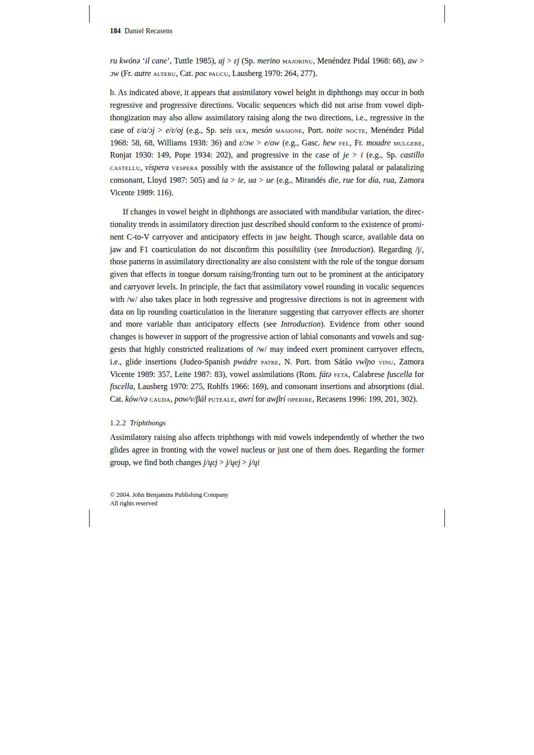184 Daniel Recasens
ru kwónə ‘il cane’, Tuttle 1985), aj > ɛj (Sp. merino majorinu, Menéndez Pidal 1968: 68), aw > ɔw (Fr. autre alteru, Cat. poc paucu, Lausberg 1970: 264, 277).
b. As indicated above, it appears that assimilatory vowel height in diphthongs may occur in both regressive and progressive directions. Vocalic sequences which did not arise from vowel diphthongization may also allow assimilatory raising along the two directions, i.e., regressive in the case of ɛ/a/ɔj > e/ɛ/oj (e.g., Sp. seis sex, mesón masione, Port. noite nocte, Menéndez Pidal 1968: 58, 68, Williams 1938: 36) and ɛ/ɔw > e/ow (e.g., Gasc. hew fel, Fr. moudre mulgere, Ronjat 1930: 149, Pope 1934: 202), and progressive in the case of je > i (e.g., Sp. castillo castellu, víspera vespera possibly with the assistance of the following palatal or palatalizing consonant, Lloyd 1987: 505) and ia > ie, ua > ue (e.g., Mirandés die, rue for día, rua, Zamora Vicente 1989: 116).
If changes in vowel height in diphthongs are associated with mandibular variation, the directionality trends in assimilatory direction just described should conform to the existence of prominent C-to-V carryover and anticipatory effects in jaw height. Though scarce, available data on jaw and F1 coarticulation do not disconfirm this possibility (see Introduction). Regarding /j/, those patterns in assimilatory directionality are also consistent with the role of the tongue dorsum given that effects in tongue dorsum raising/fronting turn out to be prominent at the anticipatory and carryover levels. In principle, the fact that assimilatory vowel rounding in vocalic sequences with /w/ also takes place in both regressive and progressive directions is not in agreement with data on lip rounding coarticulation in the literature suggesting that carryover effects are shorter and more variable than anticipatory effects (see Introduction). Evidence from other sound changes is however in support of the progressive action of labial consonants and vowels and suggests that highly constricted realizations of /w/ may indeed exert prominent carryover effects, i.e., glide insertions (Judeo-Spanish pwádre patre, N. Port. from Sátão vwĩɲo vinu, Zamora Vicente 1989: 357, Leite 1987: 83), vowel assimilations (Rom. fátə feta, Calabrese fuscella for fiscella, Lausberg 1970: 275, Rohlfs 1966: 169), and consonant insertions and absorptions (dial. Cat. ków/və cauda, pow/v/βál puteale, awrí for awβrí operire, Recasens 1996: 199, 201, 302).
1.2.2 Triphthongs
Assimilatory raising also affects triphthongs with mid vowels independently of whether the two glides agree in fronting with the vowel nucleus or just one of them does. Regarding the former group, we find both changes j/ɥɛj > j/ɥej > j/ɥi
© 2004. John Benjamins Publishing Company
All rights reserved